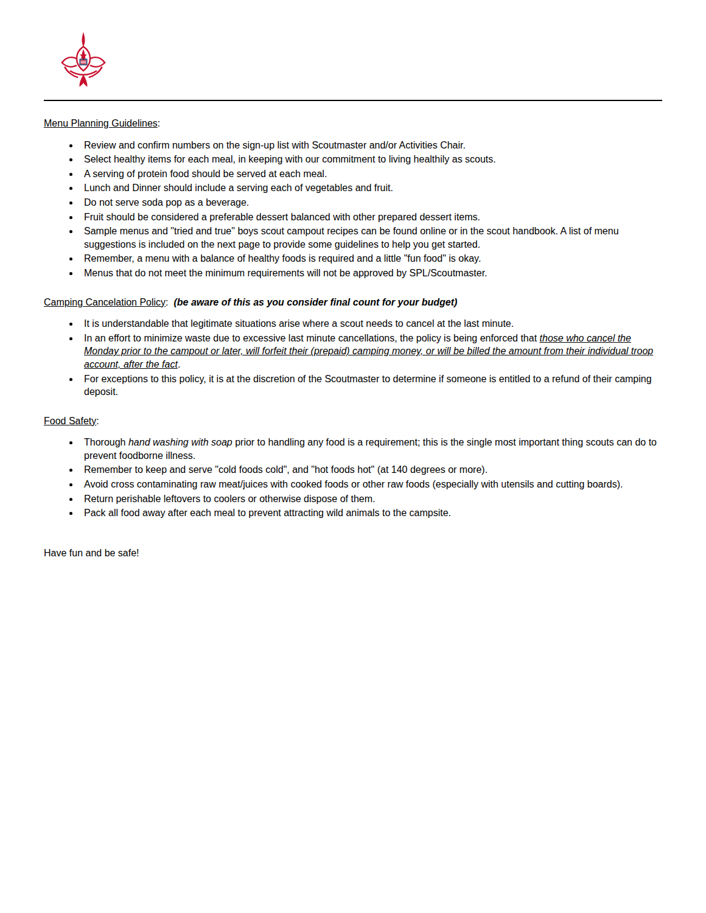Menu Planning Guidelines:
Review and confirm numbers on the sign-up list with Scoutmaster and/or Activities Chair.
Select healthy items for each meal, in keeping with our commitment to living healthily as scouts.
A serving of protein food should be served at each meal.
Lunch and Dinner should include a serving each of vegetables and fruit.
Do not serve soda pop as a beverage.
Fruit should be considered a preferable dessert balanced with other prepared dessert items.
Sample menus and "tried and true" boys scout campout recipes can be found online or in the scout handbook. A list of menu suggestions is included on the next page to provide some guidelines to help you get started.
Remember, a menu with a balance of healthy foods is required and a little "fun food" is okay.
Menus that do not meet the minimum requirements will not be approved by SPL/Scoutmaster.
Camping Cancelation Policy: (be aware of this as you consider final count for your budget)
It is understandable that legitimate situations arise where a scout needs to cancel at the last minute.
In an effort to minimize waste due to excessive last minute cancellations, the policy is being enforced that those who cancel the Monday prior to the campout or later, will forfeit their (prepaid) camping money, or will be billed the amount from their individual troop account, after the fact.
For exceptions to this policy, it is at the discretion of the Scoutmaster to determine if someone is entitled to a refund of their camping deposit.
Food Safety:
Thorough hand washing with soap prior to handling any food is a requirement; this is the single most important thing scouts can do to prevent foodborne illness.
Remember to keep and serve "cold foods cold", and "hot foods hot" (at 140 degrees or more).
Avoid cross contaminating raw meat/juices with cooked foods or other raw foods (especially with utensils and cutting boards).
Return perishable leftovers to coolers or otherwise dispose of them.
Pack all food away after each meal to prevent attracting wild animals to the campsite.
Have fun and be safe!